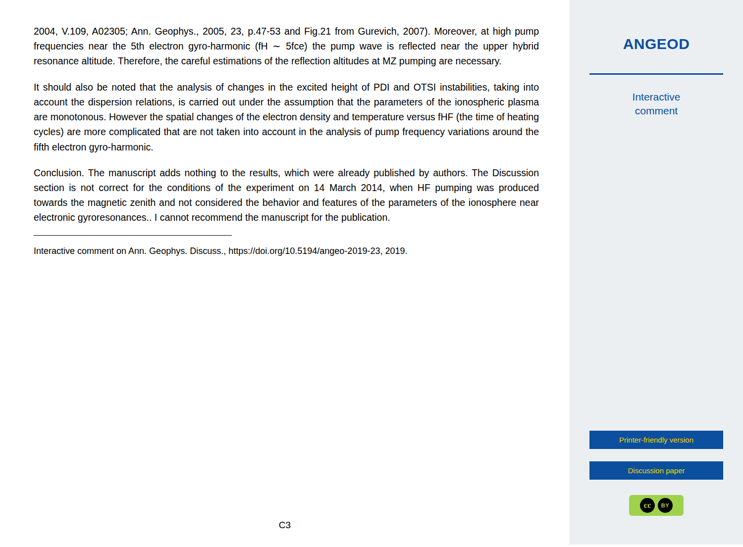ANGEOD
Interactive
comment
Printer-friendly version Discussion paper
cc
BY
2004, V.109, A02305; Ann. Geophys., 2005, 23, p.47-53 and Fig.21 from Gurevich, 2007). Moreover, at high pump frequencies near the 5th electron gyro-harmonic (fH ∼ 5fce) the pump wave is reflected near the upper hybrid resonance altitude. Therefore, the careful estimations of the reflection altitudes at MZ pumping are necessary.
It should also be noted that the analysis of changes in the excited height of PDI and OTSI instabilities, taking into account the dispersion relations, is carried out under the assumption that the parameters of the ionospheric plasma are monotonous. However the spatial changes of the electron density and temperature versus fHF (the time of heating cycles) are more complicated that are not taken into account in the analysis of pump frequency variations around the fifth electron gyro-harmonic.
Conclusion. The manuscript adds nothing to the results, which were already published by authors. The Discussion section is not correct for the conditions of the experiment on 14 March 2014, when HF pumping was produced towards the magnetic zenith and not considered the behavior and features of the parameters of the ionosphere near electronic gyroresonances.. I cannot recommend the manuscript for the publication.
Interactive comment on Ann. Geophys. Discuss., https://doi.org/10.5194/angeo-2019-23, 2019.
C3